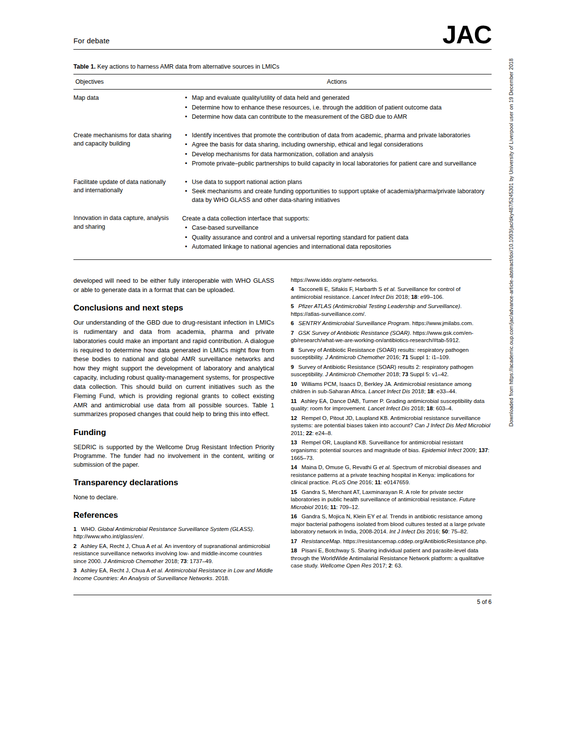Downloaded from https://academic.oup.com/jac/advance-article-abstract/doi/10.1093/jac/dky487/5245301 by University of Liverpool user on 19 December 2018
For debate
JAC
Table 1. Key actions to harness AMR data from alternative sources in LMICs
| Objectives | Actions |
| --- | --- |
| Map data | Map and evaluate quality/utility of data held and generated Determine how to enhance these resources, i.e. through the addition of patient outcome data Determine how data can contribute to the measurement of the GBD due to AMR |
| Create mechanisms for data sharing and capacity building | Identify incentives that promote the contribution of data from academic, pharma and private laboratories Agree the basis for data sharing, including ownership, ethical and legal considerations Develop mechanisms for data harmonization, collation and analysis Promote private–public partnerships to build capacity in local laboratories for patient care and surveillance |
| Facilitate update of data nationally and internationally | Use data to support national action plans Seek mechanisms and create funding opportunities to support uptake of academia/pharma/private laboratory data by WHO GLASS and other data-sharing initiatives |
| Innovation in data capture, analysis and sharing | Create a data collection interface that supports: Case-based surveillance Quality assurance and control and a universal reporting standard for patient data Automated linkage to national agencies and international data repositories |
developed will need to be either fully interoperable with WHO GLASS or able to generate data in a format that can be uploaded.
Conclusions and next steps
Our understanding of the GBD due to drug-resistant infection in LMICs is rudimentary and data from academia, pharma and private laboratories could make an important and rapid contribution. A dialogue is required to determine how data generated in LMICs might flow from these bodies to national and global AMR surveillance networks and how they might support the development of laboratory and analytical capacity, including robust quality-management systems, for prospective data collection. This should build on current initiatives such as the Fleming Fund, which is providing regional grants to collect existing AMR and antimicrobial use data from all possible sources. Table 1 summarizes proposed changes that could help to bring this into effect.
Funding
SEDRIC is supported by the Wellcome Drug Resistant Infection Priority Programme. The funder had no involvement in the content, writing or submission of the paper.
Transparency declarations
None to declare.
References
1 WHO. Global Antimicrobial Resistance Surveillance System (GLASS). http://www.who.int/glass/en/.
2 Ashley EA, Recht J, Chua A et al. An inventory of supranational antimicrobial resistance surveillance networks involving low- and middle-income countries since 2000. J Antimicrob Chemother 2018; 73: 1737–49.
3 Ashley EA, Recht J, Chua A et al. Antimicrobial Resistance in Low and Middle Income Countries: An Analysis of Surveillance Networks. 2018. https://www.iddo.org/amr-networks.
4 Tacconelli E, Sifakis F, Harbarth S et al. Surveillance for control of antimicrobial resistance. Lancet Infect Dis 2018; 18: e99–106.
5 Pfizer ATLAS (Antimicrobial Testing Leadership and Surveillance). https://atlas-surveillance.com/.
6 SENTRY Antimicrobial Surveillance Program. https://www.jmilabs.com.
7 GSK Survey of Antibiotic Resistance (SOAR). https://www.gsk.com/en-gb/research/what-we-are-working-on/antibiotics-research/#tab-5912.
8 Survey of Antibiotic Resistance (SOAR) results: respiratory pathogen susceptibility. J Antimicrob Chemother 2016; 71 Suppl 1: i1–109.
9 Survey of Antibiotic Resistance (SOAR) results 2: respiratory pathogen susceptibility. J Antimicrob Chemother 2018; 73 Suppl 5: v1–42.
10 Williams PCM, Isaacs D, Berkley JA. Antimicrobial resistance among children in sub-Saharan Africa. Lancet Infect Dis 2018; 18: e33–44.
11 Ashley EA, Dance DAB, Turner P. Grading antimicrobial susceptibility data quality: room for improvement. Lancet Infect Dis 2018; 18: 603–4.
12 Rempel O, Pitout JD, Laupland KB. Antimicrobial resistance surveillance systems: are potential biases taken into account? Can J Infect Dis Med Microbiol 2011; 22: e24–8.
13 Rempel OR, Laupland KB. Surveillance for antimicrobial resistant organisms: potential sources and magnitude of bias. Epidemiol Infect 2009; 137: 1665–73.
14 Maina D, Omuse G, Revathi G et al. Spectrum of microbial diseases and resistance patterns at a private teaching hospital in Kenya: implications for clinical practice. PLoS One 2016; 11: e0147659.
15 Gandra S, Merchant AT, Laxminarayan R. A role for private sector laboratories in public health surveillance of antimicrobial resistance. Future Microbiol 2016; 11: 709–12.
16 Gandra S, Mojica N, Klein EY et al. Trends in antibiotic resistance among major bacterial pathogens isolated from blood cultures tested at a large private laboratory network in India, 2008-2014. Int J Infect Dis 2016; 50: 75–82.
17 ResistanceMap. https://resistancemap.cddep.org/AntibioticResistance.php.
18 Pisani E, Botchway S. Sharing individual patient and parasite-level data through the WorldWide Antimalarial Resistance Network platform: a qualitative case study. Wellcome Open Res 2017; 2: 63.
5 of 6